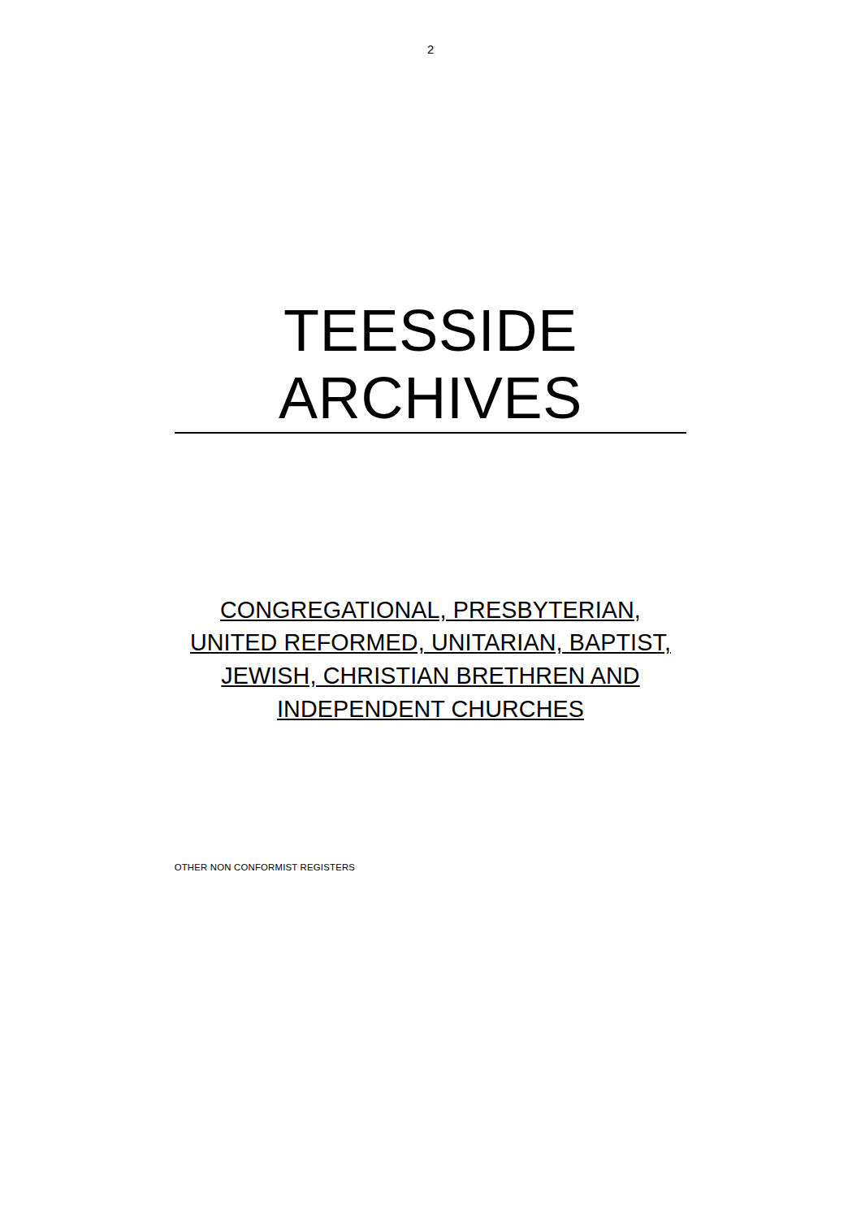2
TEESSIDE ARCHIVES
CONGREGATIONAL, PRESBYTERIAN,
UNITED REFORMED, UNITARIAN, BAPTIST,
JEWISH, CHRISTIAN BRETHREN AND
INDEPENDENT CHURCHES
OTHER NON CONFORMIST REGISTERS